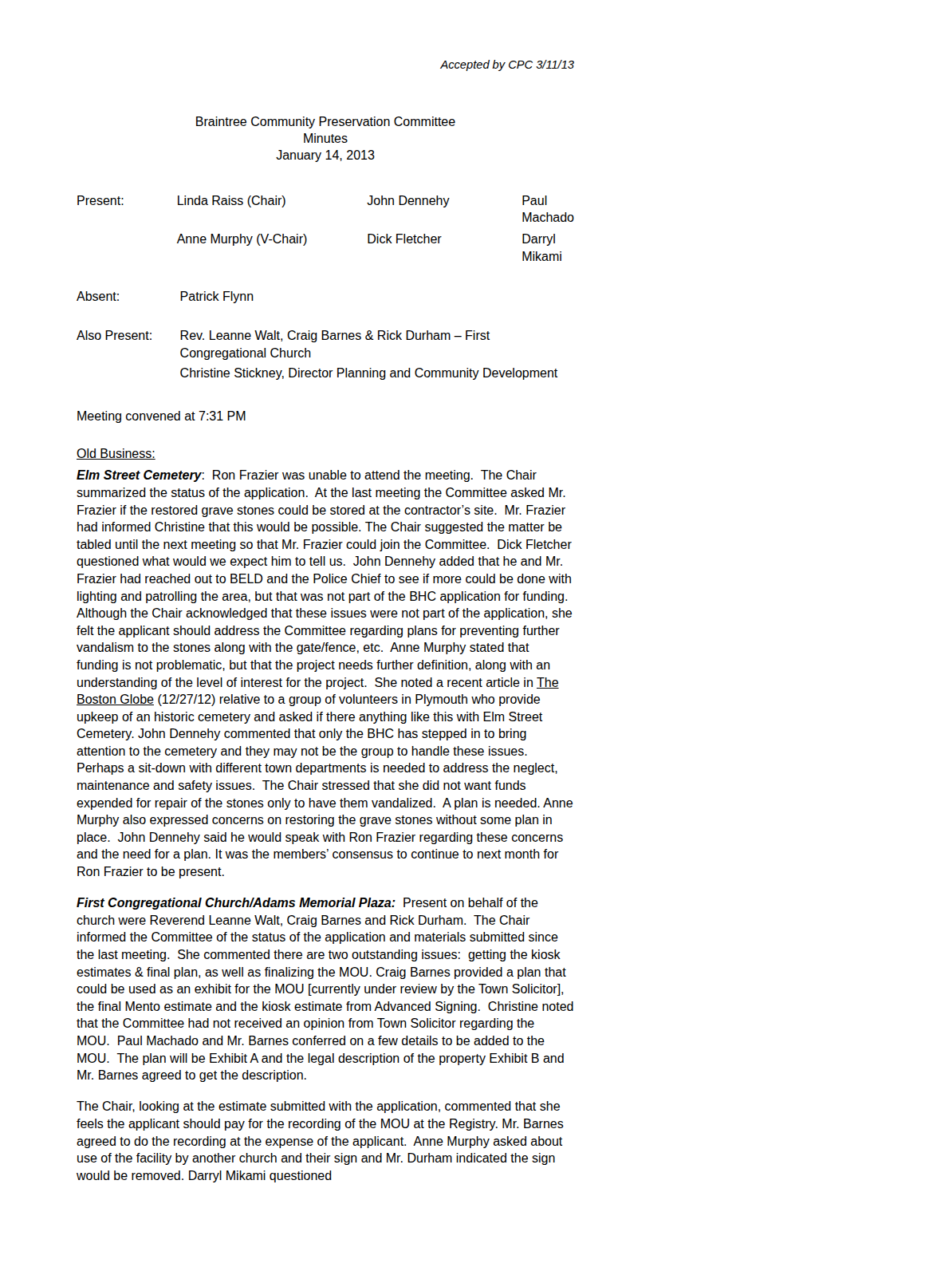Accepted by CPC 3/11/13
Braintree Community Preservation Committee
Minutes
January 14, 2013
| Present: | Linda Raiss (Chair) | John Dennehy | Paul Machado |
| | Anne Murphy (V-Chair) | Dick Fletcher | Darryl Mikami |
| Absent: | Patrick Flynn |
| Also Present: | Rev. Leanne Walt, Craig Barnes & Rick Durham – First Congregational Church Christine Stickney, Director Planning and Community Development |
Meeting convened at 7:31 PM
Old Business:
Elm Street Cemetery: Ron Frazier was unable to attend the meeting. The Chair summarized the status of the application. At the last meeting the Committee asked Mr. Frazier if the restored grave stones could be stored at the contractor’s site. Mr. Frazier had informed Christine that this would be possible. The Chair suggested the matter be tabled until the next meeting so that Mr. Frazier could join the Committee. Dick Fletcher questioned what would we expect him to tell us. John Dennehy added that he and Mr. Frazier had reached out to BELD and the Police Chief to see if more could be done with lighting and patrolling the area, but that was not part of the BHC application for funding. Although the Chair acknowledged that these issues were not part of the application, she felt the applicant should address the Committee regarding plans for preventing further vandalism to the stones along with the gate/fence, etc. Anne Murphy stated that funding is not problematic, but that the project needs further definition, along with an understanding of the level of interest for the project. She noted a recent article in The Boston Globe (12/27/12) relative to a group of volunteers in Plymouth who provide upkeep of an historic cemetery and asked if there anything like this with Elm Street Cemetery. John Dennehy commented that only the BHC has stepped in to bring attention to the cemetery and they may not be the group to handle these issues. Perhaps a sit-down with different town departments is needed to address the neglect, maintenance and safety issues. The Chair stressed that she did not want funds expended for repair of the stones only to have them vandalized. A plan is needed. Anne Murphy also expressed concerns on restoring the grave stones without some plan in place. John Dennehy said he would speak with Ron Frazier regarding these concerns and the need for a plan. It was the members’ consensus to continue to next month for Ron Frazier to be present.
First Congregational Church/Adams Memorial Plaza: Present on behalf of the church were Reverend Leanne Walt, Craig Barnes and Rick Durham. The Chair informed the Committee of the status of the application and materials submitted since the last meeting. She commented there are two outstanding issues: getting the kiosk estimates & final plan, as well as finalizing the MOU. Craig Barnes provided a plan that could be used as an exhibit for the MOU [currently under review by the Town Solicitor], the final Mento estimate and the kiosk estimate from Advanced Signing. Christine noted that the Committee had not received an opinion from Town Solicitor regarding the MOU. Paul Machado and Mr. Barnes conferred on a few details to be added to the MOU. The plan will be Exhibit A and the legal description of the property Exhibit B and Mr. Barnes agreed to get the description.
The Chair, looking at the estimate submitted with the application, commented that she feels the applicant should pay for the recording of the MOU at the Registry. Mr. Barnes agreed to do the recording at the expense of the applicant. Anne Murphy asked about use of the facility by another church and their sign and Mr. Durham indicated the sign would be removed. Darryl Mikami questioned